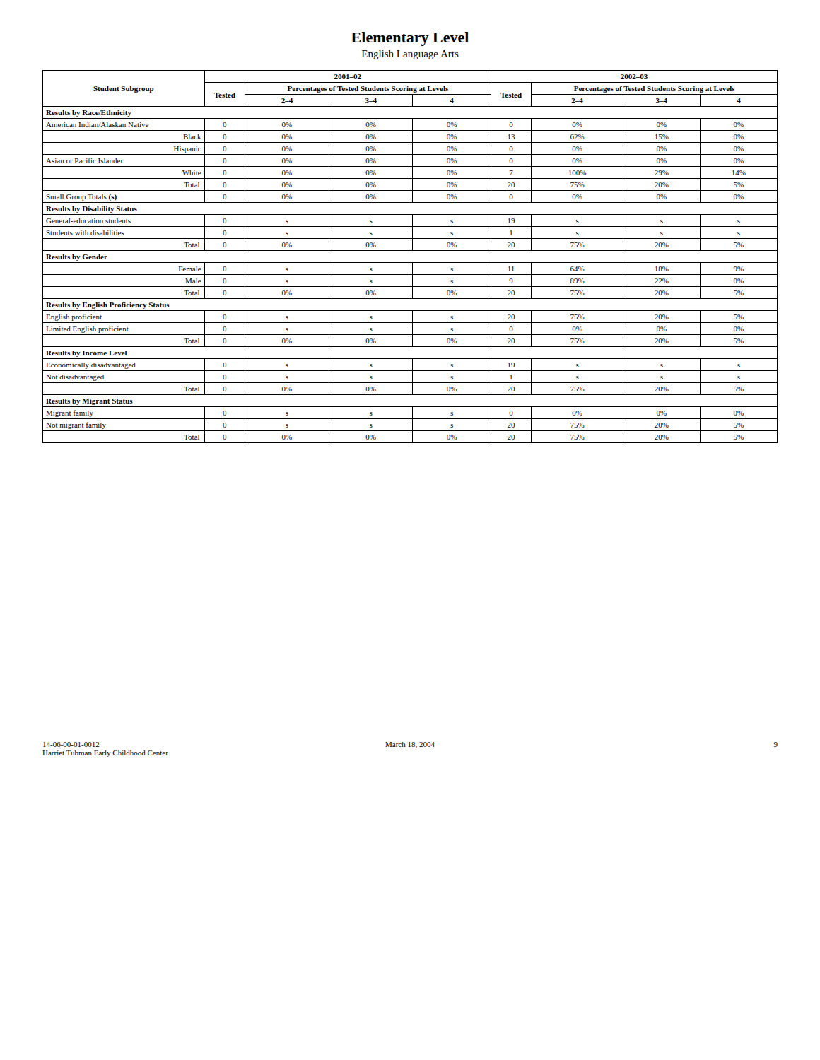Elementary Level
English Language Arts
| Student Subgroup | 2001–02 | 2002–03 |
| --- | --- | --- |
| Tested | Percentages of Tested Students Scoring at Levels | Tested | Percentages of Tested Students Scoring at Levels |
| 2–4 | 3–4 | 4 | 2–4 | 3–4 | 4 |
| Results by Race/Ethnicity |
| American Indian/Alaskan Native | 0 | 0% | 0% | 0% | 0 | 0% | 0% | 0% |
| Black | 0 | 0% | 0% | 0% | 13 | 62% | 15% | 0% |
| Hispanic | 0 | 0% | 0% | 0% | 0 | 0% | 0% | 0% |
| Asian or Pacific Islander | 0 | 0% | 0% | 0% | 0 | 0% | 0% | 0% |
| White | 0 | 0% | 0% | 0% | 7 | 100% | 29% | 14% |
| Total | 0 | 0% | 0% | 0% | 20 | 75% | 20% | 5% |
| Small Group Totals (s) | 0 | 0% | 0% | 0% | 0 | 0% | 0% | 0% |
| Results by Disability Status |
| General-education students | 0 | s | s | s | 19 | s | s | s |
| Students with disabilities | 0 | s | s | s | 1 | s | s | s |
| Total | 0 | 0% | 0% | 0% | 20 | 75% | 20% | 5% |
| Results by Gender |
| Female | 0 | s | s | s | 11 | 64% | 18% | 9% |
| Male | 0 | s | s | s | 9 | 89% | 22% | 0% |
| Total | 0 | 0% | 0% | 0% | 20 | 75% | 20% | 5% |
| Results by English Proficiency Status |
| English proficient | 0 | s | s | s | 20 | 75% | 20% | 5% |
| Limited English proficient | 0 | s | s | s | 0 | 0% | 0% | 0% |
| Total | 0 | 0% | 0% | 0% | 20 | 75% | 20% | 5% |
| Results by Income Level |
| Economically disadvantaged | 0 | s | s | s | 19 | s | s | s |
| Not disadvantaged | 0 | s | s | s | 1 | s | s | s |
| Total | 0 | 0% | 0% | 0% | 20 | 75% | 20% | 5% |
| Results by Migrant Status |
| Migrant family | 0 | s | s | s | 0 | 0% | 0% | 0% |
| Not migrant family | 0 | s | s | s | 20 | 75% | 20% | 5% |
| Total | 0 | 0% | 0% | 0% | 20 | 75% | 20% | 5% |
| 14-06-00-01-0012 Harriet Tubman Early Childhood Center | March 18, 2004 | 9 |